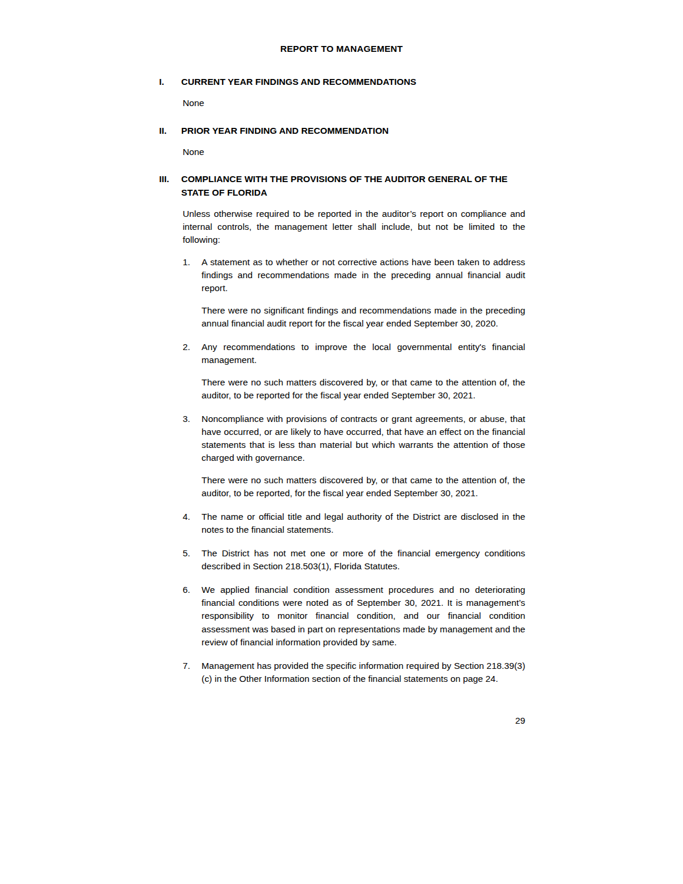REPORT TO MANAGEMENT
I. CURRENT YEAR FINDINGS AND RECOMMENDATIONS
None
II. PRIOR YEAR FINDING AND RECOMMENDATION
None
III. COMPLIANCE WITH THE PROVISIONS OF THE AUDITOR GENERAL OF THE STATE OF FLORIDA
Unless otherwise required to be reported in the auditor’s report on compliance and internal controls, the management letter shall include, but not be limited to the following:
A statement as to whether or not corrective actions have been taken to address findings and recommendations made in the preceding annual financial audit report.
There were no significant findings and recommendations made in the preceding annual financial audit report for the fiscal year ended September 30, 2020.
Any recommendations to improve the local governmental entity's financial management.
There were no such matters discovered by, or that came to the attention of, the auditor, to be reported for the fiscal year ended September 30, 2021.
Noncompliance with provisions of contracts or grant agreements, or abuse, that have occurred, or are likely to have occurred, that have an effect on the financial statements that is less than material but which warrants the attention of those charged with governance.
There were no such matters discovered by, or that came to the attention of, the auditor, to be reported, for the fiscal year ended September 30, 2021.
The name or official title and legal authority of the District are disclosed in the notes to the financial statements.
The District has not met one or more of the financial emergency conditions described in Section 218.503(1), Florida Statutes.
We applied financial condition assessment procedures and no deteriorating financial conditions were noted as of September 30, 2021. It is management’s responsibility to monitor financial condition, and our financial condition assessment was based in part on representations made by management and the review of financial information provided by same.
Management has provided the specific information required by Section 218.39(3)(c) in the Other Information section of the financial statements on page 24.
29